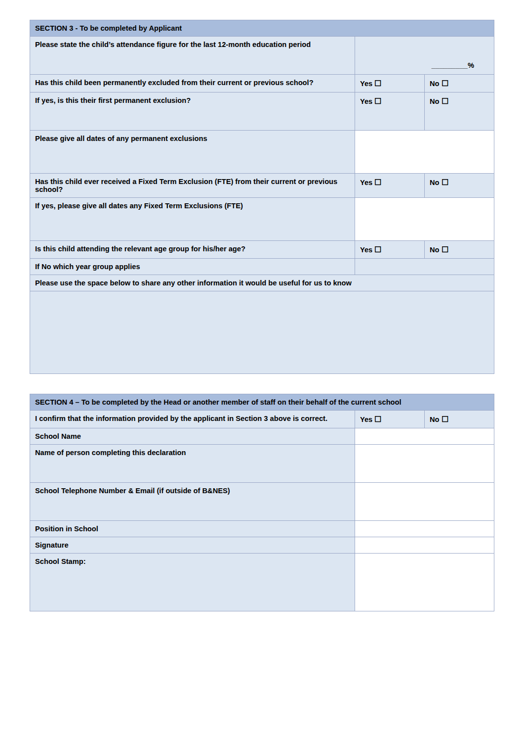| SECTION 3 - To be completed by Applicant |
| Please state the child’s attendance figure for the last 12-month education period | _________% |
| Has this child been permanently excluded from their current or previous school? | Yes ☐ | No ☐ |
| If yes, is this their first permanent exclusion? | Yes ☐ | No ☐ |
| Please give all dates of any permanent exclusions | |
| Has this child ever received a Fixed Term Exclusion (FTE) from their current or previous school? | Yes ☐ | No ☐ |
| If yes, please give all dates any Fixed Term Exclusions (FTE) | |
| Is this child attending the relevant age group for his/her age? | Yes ☐ | No ☐ |
| If No which year group applies | |
| Please use the space below to share any other information it would be useful for us to know |
| SECTION 4 – To be completed by the Head or another member of staff on their behalf of the current school |
| I confirm that the information provided by the applicant in Section 3 above is correct. | Yes ☐ | No ☐ |
| School Name | |
| Name of person completing this declaration | |
| School Telephone Number & Email (if outside of B&NES) | |
| Position in School | |
| Signature | |
| School Stamp: | |